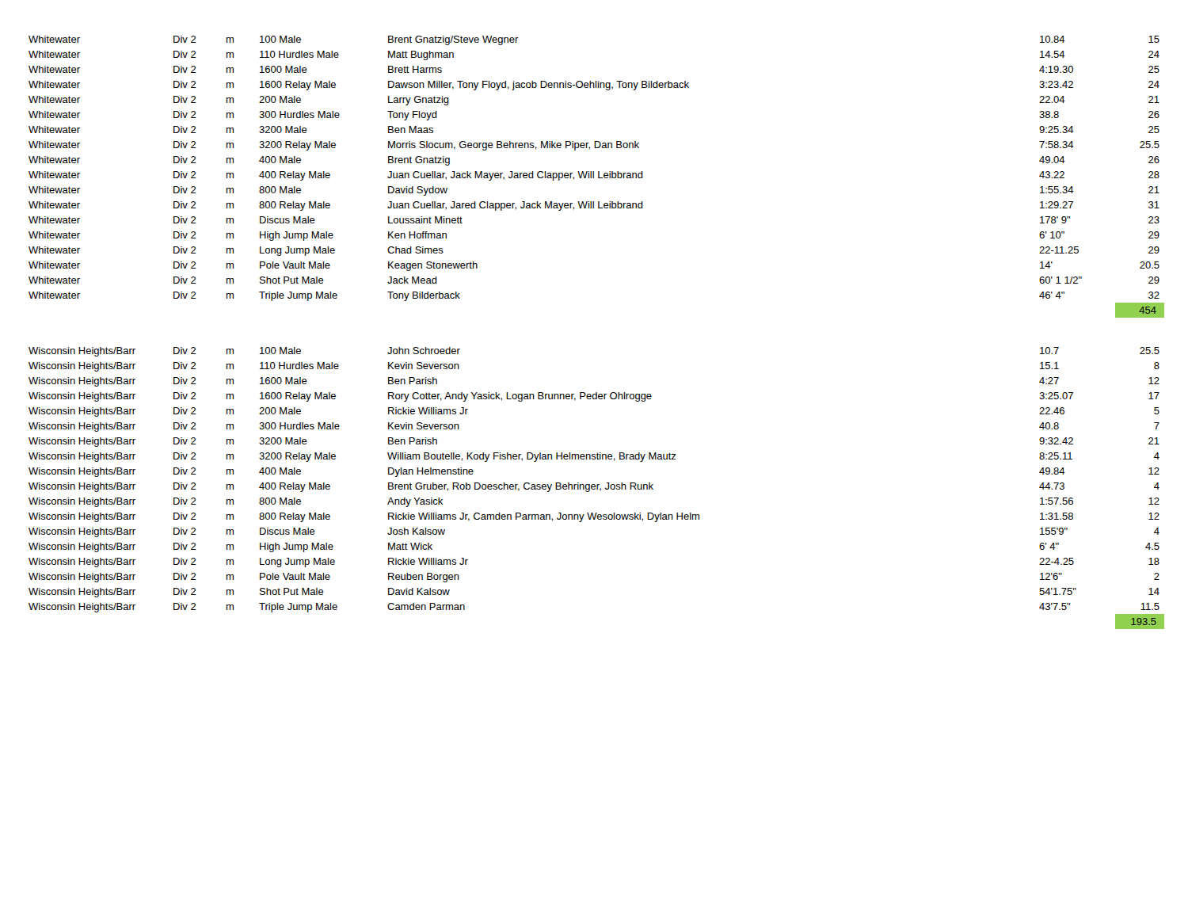| Whitewater | Div 2 | m | 100 Male | Brent Gnatzig/Steve Wegner | 10.84 | 15 |
| Whitewater | Div 2 | m | 110 Hurdles Male | Matt Bughman | 14.54 | 24 |
| Whitewater | Div 2 | m | 1600 Male | Brett Harms | 4:19.30 | 25 |
| Whitewater | Div 2 | m | 1600 Relay Male | Dawson Miller, Tony Floyd, jacob Dennis-Oehling, Tony Bilderback | 3:23.42 | 24 |
| Whitewater | Div 2 | m | 200 Male | Larry Gnatzig | 22.04 | 21 |
| Whitewater | Div 2 | m | 300 Hurdles Male | Tony Floyd | 38.8 | 26 |
| Whitewater | Div 2 | m | 3200 Male | Ben Maas | 9:25.34 | 25 |
| Whitewater | Div 2 | m | 3200 Relay Male | Morris Slocum, George Behrens, Mike Piper, Dan Bonk | 7:58.34 | 25.5 |
| Whitewater | Div 2 | m | 400 Male | Brent Gnatzig | 49.04 | 26 |
| Whitewater | Div 2 | m | 400 Relay Male | Juan Cuellar, Jack Mayer, Jared Clapper, Will Leibbrand | 43.22 | 28 |
| Whitewater | Div 2 | m | 800 Male | David Sydow | 1:55.34 | 21 |
| Whitewater | Div 2 | m | 800 Relay Male | Juan Cuellar, Jared Clapper, Jack Mayer, Will Leibbrand | 1:29.27 | 31 |
| Whitewater | Div 2 | m | Discus Male | Loussaint Minett | 178' 9" | 23 |
| Whitewater | Div 2 | m | High Jump Male | Ken Hoffman | 6' 10" | 29 |
| Whitewater | Div 2 | m | Long Jump Male | Chad Simes | 22-11.25 | 29 |
| Whitewater | Div 2 | m | Pole Vault Male | Keagen Stonewerth | 14' | 20.5 |
| Whitewater | Div 2 | m | Shot Put Male | Jack Mead | 60' 1 1/2" | 29 |
| Whitewater | Div 2 | m | Triple Jump Male | Tony Bilderback | 46' 4" | 32 |
| | 454 |
| Wisconsin Heights/Barr | Div 2 | m | 100 Male | John Schroeder | 10.7 | 25.5 |
| Wisconsin Heights/Barr | Div 2 | m | 110 Hurdles Male | Kevin Severson | 15.1 | 8 |
| Wisconsin Heights/Barr | Div 2 | m | 1600 Male | Ben Parish | 4:27 | 12 |
| Wisconsin Heights/Barr | Div 2 | m | 1600 Relay Male | Rory Cotter, Andy Yasick, Logan Brunner, Peder Ohlrogge | 3:25.07 | 17 |
| Wisconsin Heights/Barr | Div 2 | m | 200 Male | Rickie Williams Jr | 22.46 | 5 |
| Wisconsin Heights/Barr | Div 2 | m | 300 Hurdles Male | Kevin Severson | 40.8 | 7 |
| Wisconsin Heights/Barr | Div 2 | m | 3200 Male | Ben Parish | 9:32.42 | 21 |
| Wisconsin Heights/Barr | Div 2 | m | 3200 Relay Male | William Boutelle, Kody Fisher, Dylan Helmenstine, Brady Mautz | 8:25.11 | 4 |
| Wisconsin Heights/Barr | Div 2 | m | 400 Male | Dylan Helmenstine | 49.84 | 12 |
| Wisconsin Heights/Barr | Div 2 | m | 400 Relay Male | Brent Gruber, Rob Doescher, Casey Behringer, Josh Runk | 44.73 | 4 |
| Wisconsin Heights/Barr | Div 2 | m | 800 Male | Andy Yasick | 1:57.56 | 12 |
| Wisconsin Heights/Barr | Div 2 | m | 800 Relay Male | Rickie Williams Jr, Camden Parman, Jonny Wesolowski, Dylan Helm | 1:31.58 | 12 |
| Wisconsin Heights/Barr | Div 2 | m | Discus Male | Josh Kalsow | 155'9" | 4 |
| Wisconsin Heights/Barr | Div 2 | m | High Jump Male | Matt Wick | 6' 4" | 4.5 |
| Wisconsin Heights/Barr | Div 2 | m | Long Jump Male | Rickie Williams Jr | 22-4.25 | 18 |
| Wisconsin Heights/Barr | Div 2 | m | Pole Vault Male | Reuben Borgen | 12'6" | 2 |
| Wisconsin Heights/Barr | Div 2 | m | Shot Put Male | David Kalsow | 54'1.75" | 14 |
| Wisconsin Heights/Barr | Div 2 | m | Triple Jump Male | Camden Parman | 43'7.5" | 11.5 |
| | 193.5 |